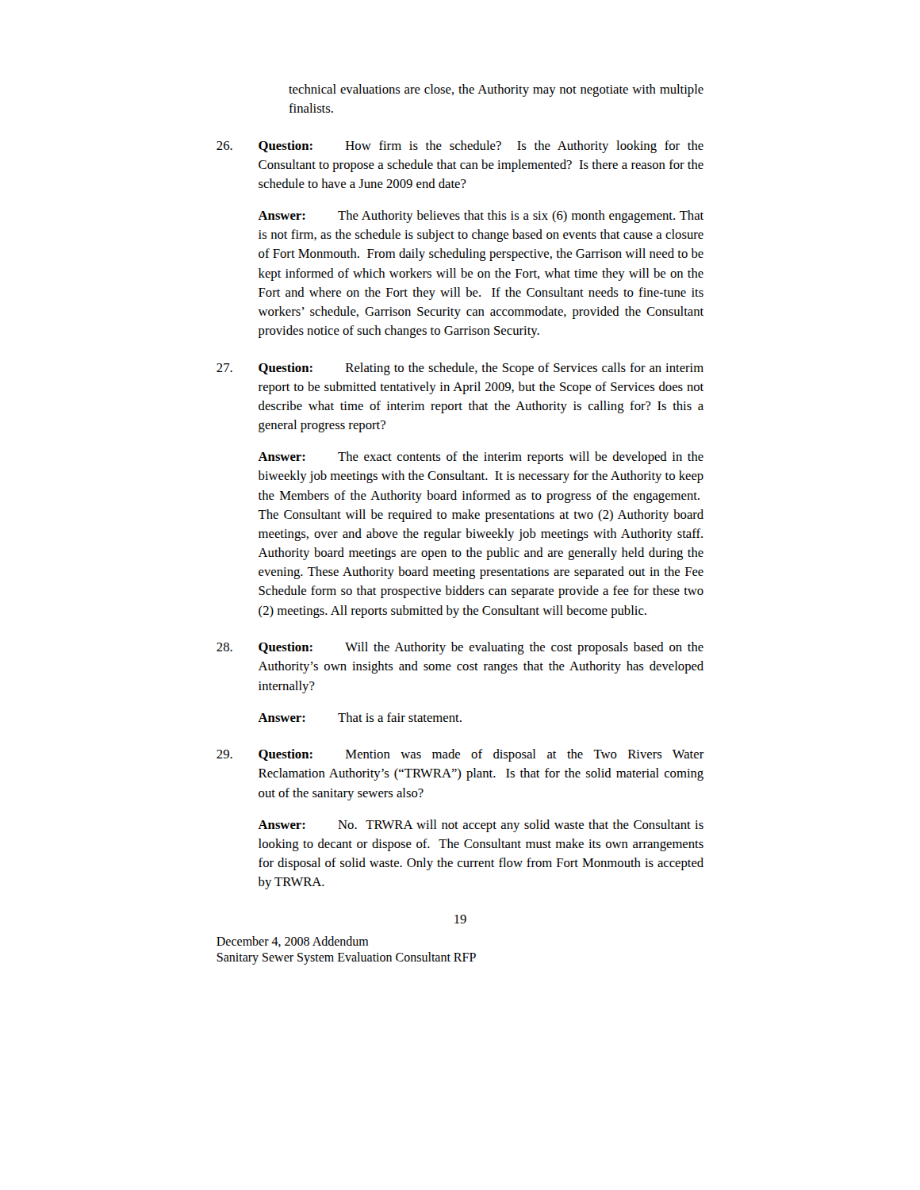technical evaluations are close, the Authority may not negotiate with multiple finalists.
26.
Question: How firm is the schedule? Is the Authority looking for the Consultant to propose a schedule that can be implemented? Is there a reason for the schedule to have a June 2009 end date?
Answer: The Authority believes that this is a six (6) month engagement. That is not firm, as the schedule is subject to change based on events that cause a closure of Fort Monmouth. From daily scheduling perspective, the Garrison will need to be kept informed of which workers will be on the Fort, what time they will be on the Fort and where on the Fort they will be. If the Consultant needs to fine-tune its workers’ schedule, Garrison Security can accommodate, provided the Consultant provides notice of such changes to Garrison Security.
27.
Question: Relating to the schedule, the Scope of Services calls for an interim report to be submitted tentatively in April 2009, but the Scope of Services does not describe what time of interim report that the Authority is calling for? Is this a general progress report?
Answer: The exact contents of the interim reports will be developed in the biweekly job meetings with the Consultant. It is necessary for the Authority to keep the Members of the Authority board informed as to progress of the engagement. The Consultant will be required to make presentations at two (2) Authority board meetings, over and above the regular biweekly job meetings with Authority staff. Authority board meetings are open to the public and are generally held during the evening. These Authority board meeting presentations are separated out in the Fee Schedule form so that prospective bidders can separate provide a fee for these two (2) meetings. All reports submitted by the Consultant will become public.
28.
Question: Will the Authority be evaluating the cost proposals based on the Authority’s own insights and some cost ranges that the Authority has developed internally?
Answer: That is a fair statement.
29.
Question: Mention was made of disposal at the Two Rivers Water Reclamation Authority’s (“TRWRA”) plant. Is that for the solid material coming out of the sanitary sewers also?
Answer: No. TRWRA will not accept any solid waste that the Consultant is looking to decant or dispose of. The Consultant must make its own arrangements for disposal of solid waste. Only the current flow from Fort Monmouth is accepted by TRWRA.
19
December 4, 2008 Addendum
Sanitary Sewer System Evaluation Consultant RFP